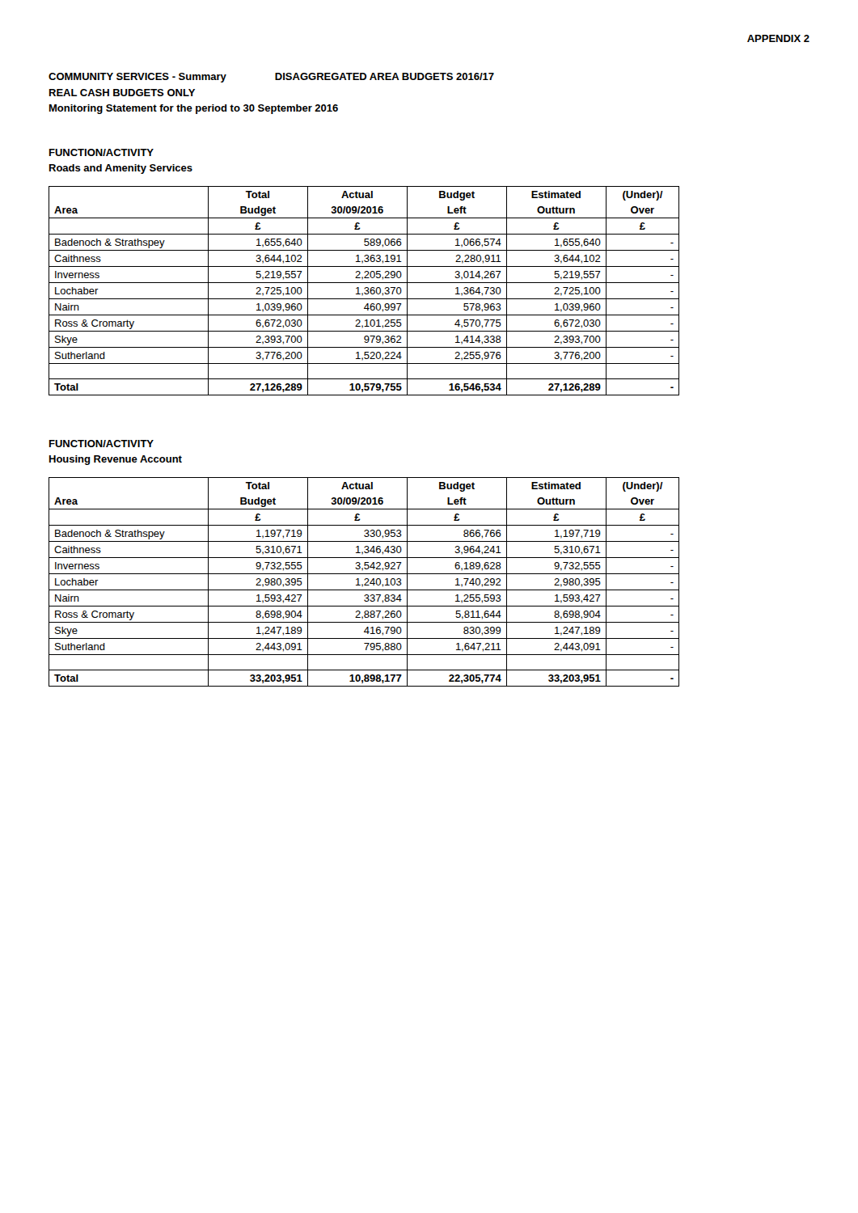APPENDIX 2
COMMUNITY SERVICES - Summary
DISAGGREGATED AREA BUDGETS 2016/17
REAL CASH BUDGETS ONLY
Monitoring Statement for the period to 30 September 2016
FUNCTION/ACTIVITY
Roads and Amenity Services
| | Total | Actual | Budget | Estimated | (Under)/ |
| --- | --- | --- | --- | --- | --- |
| Area | Budget | 30/09/2016 | Left | Outturn | Over |
| | £ | £ | £ | £ | £ |
| Badenoch & Strathspey | 1,655,640 | 589,066 | 1,066,574 | 1,655,640 | - |
| Caithness | 3,644,102 | 1,363,191 | 2,280,911 | 3,644,102 | - |
| Inverness | 5,219,557 | 2,205,290 | 3,014,267 | 5,219,557 | - |
| Lochaber | 2,725,100 | 1,360,370 | 1,364,730 | 2,725,100 | - |
| Nairn | 1,039,960 | 460,997 | 578,963 | 1,039,960 | - |
| Ross & Cromarty | 6,672,030 | 2,101,255 | 4,570,775 | 6,672,030 | - |
| Skye | 2,393,700 | 979,362 | 1,414,338 | 2,393,700 | - |
| Sutherland | 3,776,200 | 1,520,224 | 2,255,976 | 3,776,200 | - |
| Total | 27,126,289 | 10,579,755 | 16,546,534 | 27,126,289 | - |
FUNCTION/ACTIVITY
Housing Revenue Account
| | Total | Actual | Budget | Estimated | (Under)/ |
| --- | --- | --- | --- | --- | --- |
| Area | Budget | 30/09/2016 | Left | Outturn | Over |
| | £ | £ | £ | £ | £ |
| Badenoch & Strathspey | 1,197,719 | 330,953 | 866,766 | 1,197,719 | - |
| Caithness | 5,310,671 | 1,346,430 | 3,964,241 | 5,310,671 | - |
| Inverness | 9,732,555 | 3,542,927 | 6,189,628 | 9,732,555 | - |
| Lochaber | 2,980,395 | 1,240,103 | 1,740,292 | 2,980,395 | - |
| Nairn | 1,593,427 | 337,834 | 1,255,593 | 1,593,427 | - |
| Ross & Cromarty | 8,698,904 | 2,887,260 | 5,811,644 | 8,698,904 | - |
| Skye | 1,247,189 | 416,790 | 830,399 | 1,247,189 | - |
| Sutherland | 2,443,091 | 795,880 | 1,647,211 | 2,443,091 | - |
| Total | 33,203,951 | 10,898,177 | 22,305,774 | 33,203,951 | - |